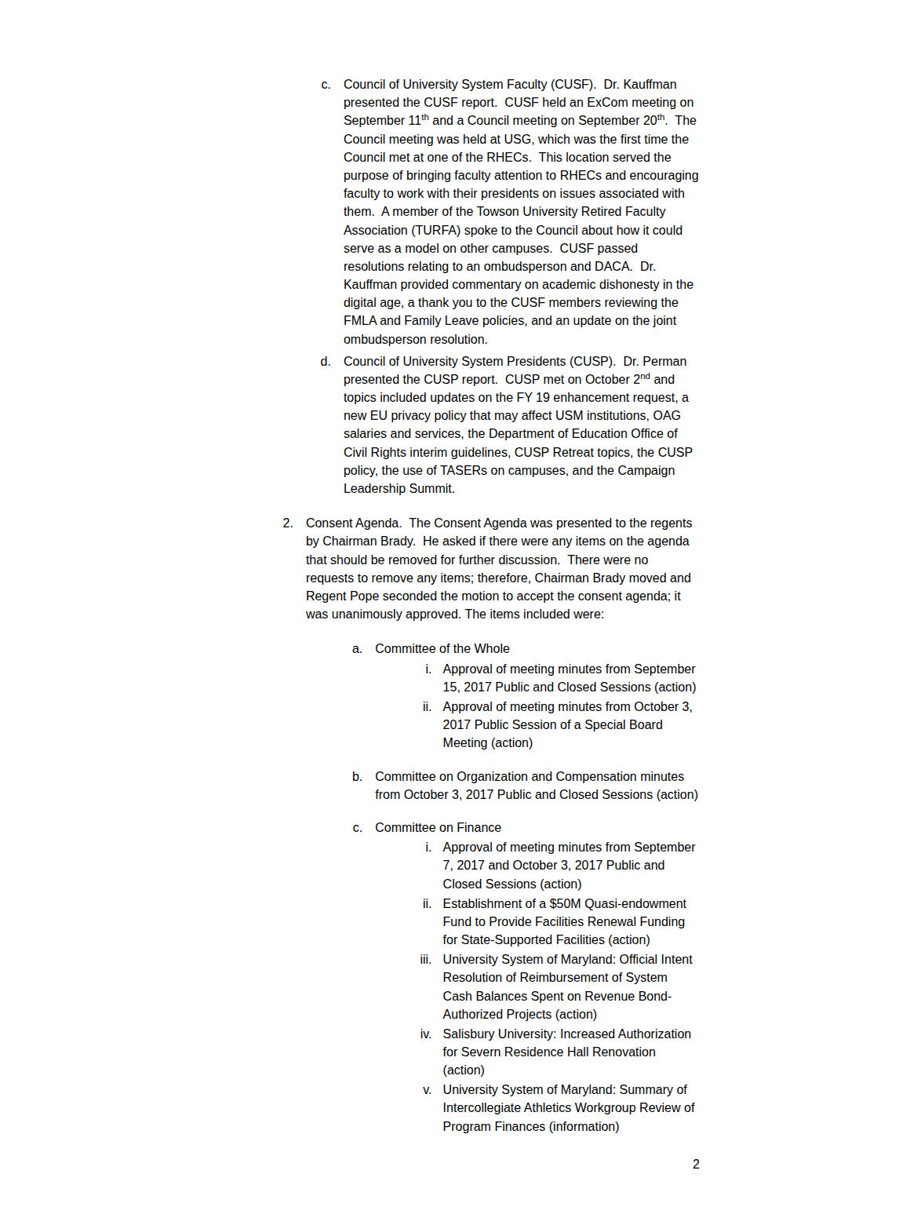Council of University System Faculty (CUSF). Dr. Kauffman presented the CUSF report. CUSF held an ExCom meeting on September 11th and a Council meeting on September 20th. The Council meeting was held at USG, which was the first time the Council met at one of the RHECs. This location served the purpose of bringing faculty attention to RHECs and encouraging faculty to work with their presidents on issues associated with them. A member of the Towson University Retired Faculty Association (TURFA) spoke to the Council about how it could serve as a model on other campuses. CUSF passed resolutions relating to an ombudsperson and DACA. Dr. Kauffman provided commentary on academic dishonesty in the digital age, a thank you to the CUSF members reviewing the FMLA and Family Leave policies, and an update on the joint ombudsperson resolution.
Council of University System Presidents (CUSP). Dr. Perman presented the CUSP report. CUSP met on October 2nd and topics included updates on the FY 19 enhancement request, a new EU privacy policy that may affect USM institutions, OAG salaries and services, the Department of Education Office of Civil Rights interim guidelines, CUSP Retreat topics, the CUSP policy, the use of TASERs on campuses, and the Campaign Leadership Summit.
Consent Agenda. The Consent Agenda was presented to the regents by Chairman Brady. He asked if there were any items on the agenda that should be removed for further discussion. There were no requests to remove any items; therefore, Chairman Brady moved and Regent Pope seconded the motion to accept the consent agenda; it was unanimously approved. The items included were:
Committee of the Whole
Approval of meeting minutes from September 15, 2017 Public and Closed Sessions (action)
Approval of meeting minutes from October 3, 2017 Public Session of a Special Board Meeting (action)
Committee on Organization and Compensation minutes from October 3, 2017 Public and Closed Sessions (action)
Committee on Finance
Approval of meeting minutes from September 7, 2017 and October 3, 2017 Public and Closed Sessions (action)
Establishment of a $50M Quasi-endowment Fund to Provide Facilities Renewal Funding for State-Supported Facilities (action)
University System of Maryland: Official Intent Resolution of Reimbursement of System Cash Balances Spent on Revenue Bond-Authorized Projects (action)
Salisbury University: Increased Authorization for Severn Residence Hall Renovation (action)
University System of Maryland: Summary of Intercollegiate Athletics Workgroup Review of Program Finances (information)
2